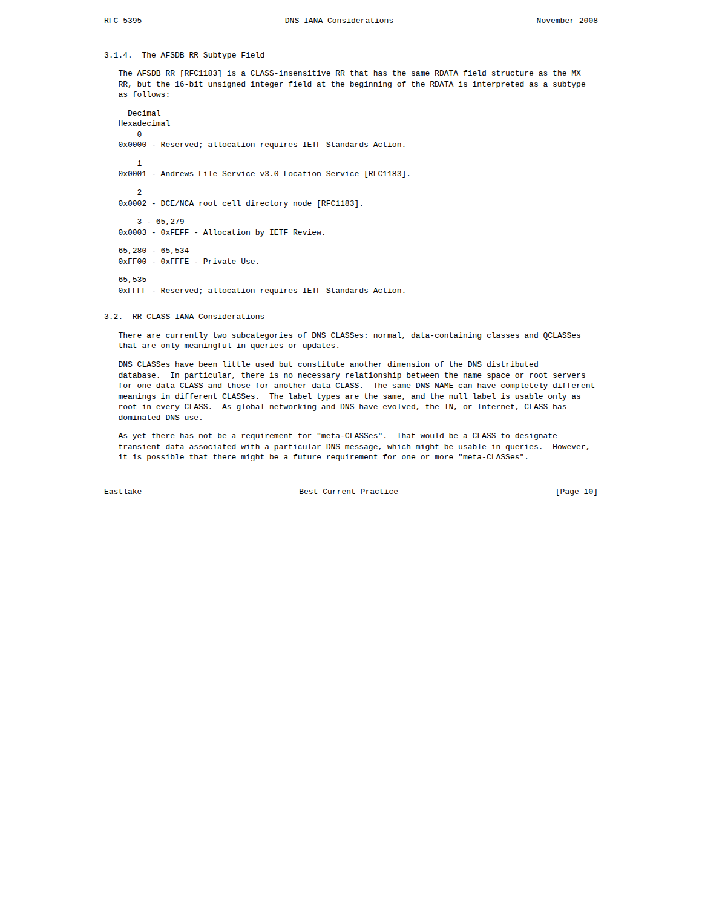RFC 5395 DNS IANA Considerations November 2008
3.1.4. The AFSDB RR Subtype Field
The AFSDB RR [RFC1183] is a CLASS-insensitive RR that has the same RDATA field structure as the MX RR, but the 16-bit unsigned integer field at the beginning of the RDATA is interpreted as a subtype as follows:
  Decimal
Hexadecimal
    0
0x0000 - Reserved; allocation requires IETF Standards Action.
    1
0x0001 - Andrews File Service v3.0 Location Service [RFC1183].
    2
0x0002 - DCE/NCA root cell directory node [RFC1183].
    3 - 65,279
0x0003 - 0xFEFF - Allocation by IETF Review.
65,280 - 65,534
0xFF00 - 0xFFFE - Private Use.
65,535
0xFFFF - Reserved; allocation requires IETF Standards Action.
3.2. RR CLASS IANA Considerations
There are currently two subcategories of DNS CLASSes: normal, data-containing classes and QCLASSes that are only meaningful in queries or updates.
DNS CLASSes have been little used but constitute another dimension of the DNS distributed database. In particular, there is no necessary relationship between the name space or root servers for one data CLASS and those for another data CLASS. The same DNS NAME can have completely different meanings in different CLASSes. The label types are the same, and the null label is usable only as root in every CLASS. As global networking and DNS have evolved, the IN, or Internet, CLASS has dominated DNS use.
As yet there has not be a requirement for "meta-CLASSes". That would be a CLASS to designate transient data associated with a particular DNS message, which might be usable in queries. However, it is possible that there might be a future requirement for one or more "meta-CLASSes".
Eastlake Best Current Practice [Page 10]